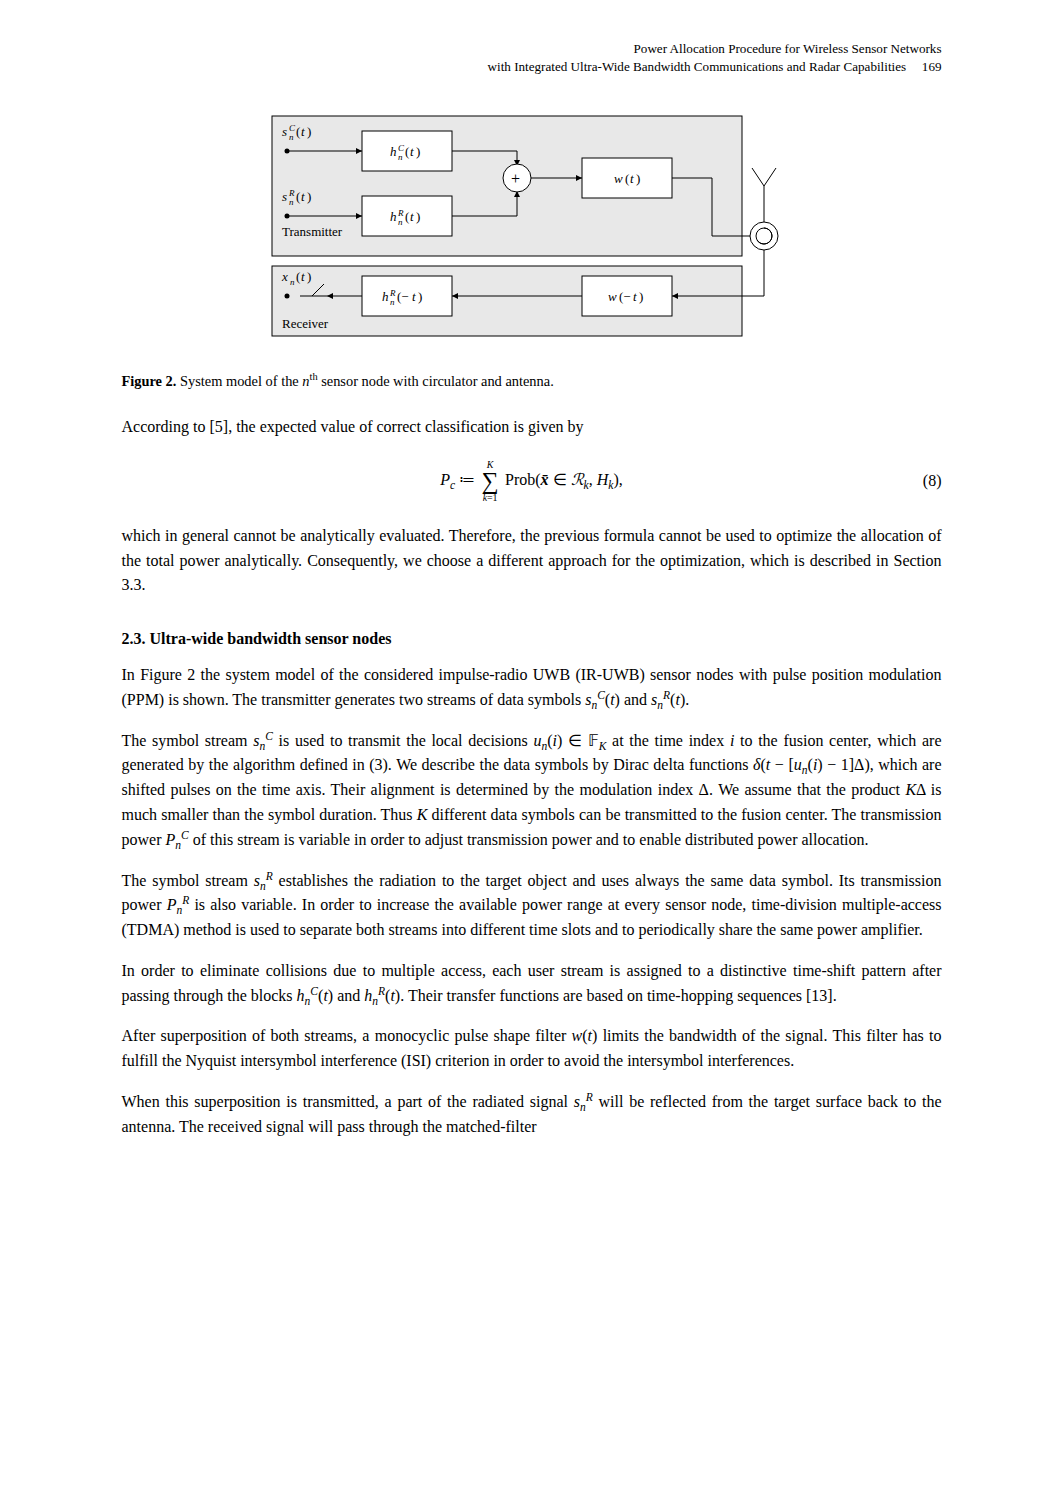Power Allocation Procedure for Wireless Sensor Networks
with Integrated Ultra-Wide Bandwidth Communications and Radar Capabilities169
s C n ( t ) s R n ( t ) Transmitter h C n ( t ) h R n ( t ) + w ( t ) w (− t ) h R n (− t ) x n ( t ) Receiver
Figure 2. System model of the nth sensor node with circulator and antenna.
According to [5], the expected value of correct classification is given by
Pc ≔ K ∑ k=1 Prob(x̄ ∈ ℛk, Hk),
(8)
which in general cannot be analytically evaluated. Therefore, the previous formula cannot be used to optimize the allocation of the total power analytically. Consequently, we choose a different approach for the optimization, which is described in Section 3.3.
2.3. Ultra-wide bandwidth sensor nodes
In Figure 2 the system model of the considered impulse-radio UWB (IR-UWB) sensor nodes with pulse position modulation (PPM) is shown. The transmitter generates two streams of data symbols snC(t) and snR(t).
The symbol stream snC is used to transmit the local decisions un(i) ∈ 𝔽K at the time index i to the fusion center, which are generated by the algorithm defined in (3). We describe the data symbols by Dirac delta functions δ(t − [un(i) − 1]Δ), which are shifted pulses on the time axis. Their alignment is determined by the modulation index Δ. We assume that the product KΔ is much smaller than the symbol duration. Thus K different data symbols can be transmitted to the fusion center. The transmission power PnC of this stream is variable in order to adjust transmission power and to enable distributed power allocation.
The symbol stream snR establishes the radiation to the target object and uses always the same data symbol. Its transmission power PnR is also variable. In order to increase the available power range at every sensor node, time-division multiple-access (TDMA) method is used to separate both streams into different time slots and to periodically share the same power amplifier.
In order to eliminate collisions due to multiple access, each user stream is assigned to a distinctive time-shift pattern after passing through the blocks hnC(t) and hnR(t). Their transfer functions are based on time-hopping sequences [13].
After superposition of both streams, a monocyclic pulse shape filter w(t) limits the bandwidth of the signal. This filter has to fulfill the Nyquist intersymbol interference (ISI) criterion in order to avoid the intersymbol interferences.
When this superposition is transmitted, a part of the radiated signal snR will be reflected from the target surface back to the antenna. The received signal will pass through the matched-filter